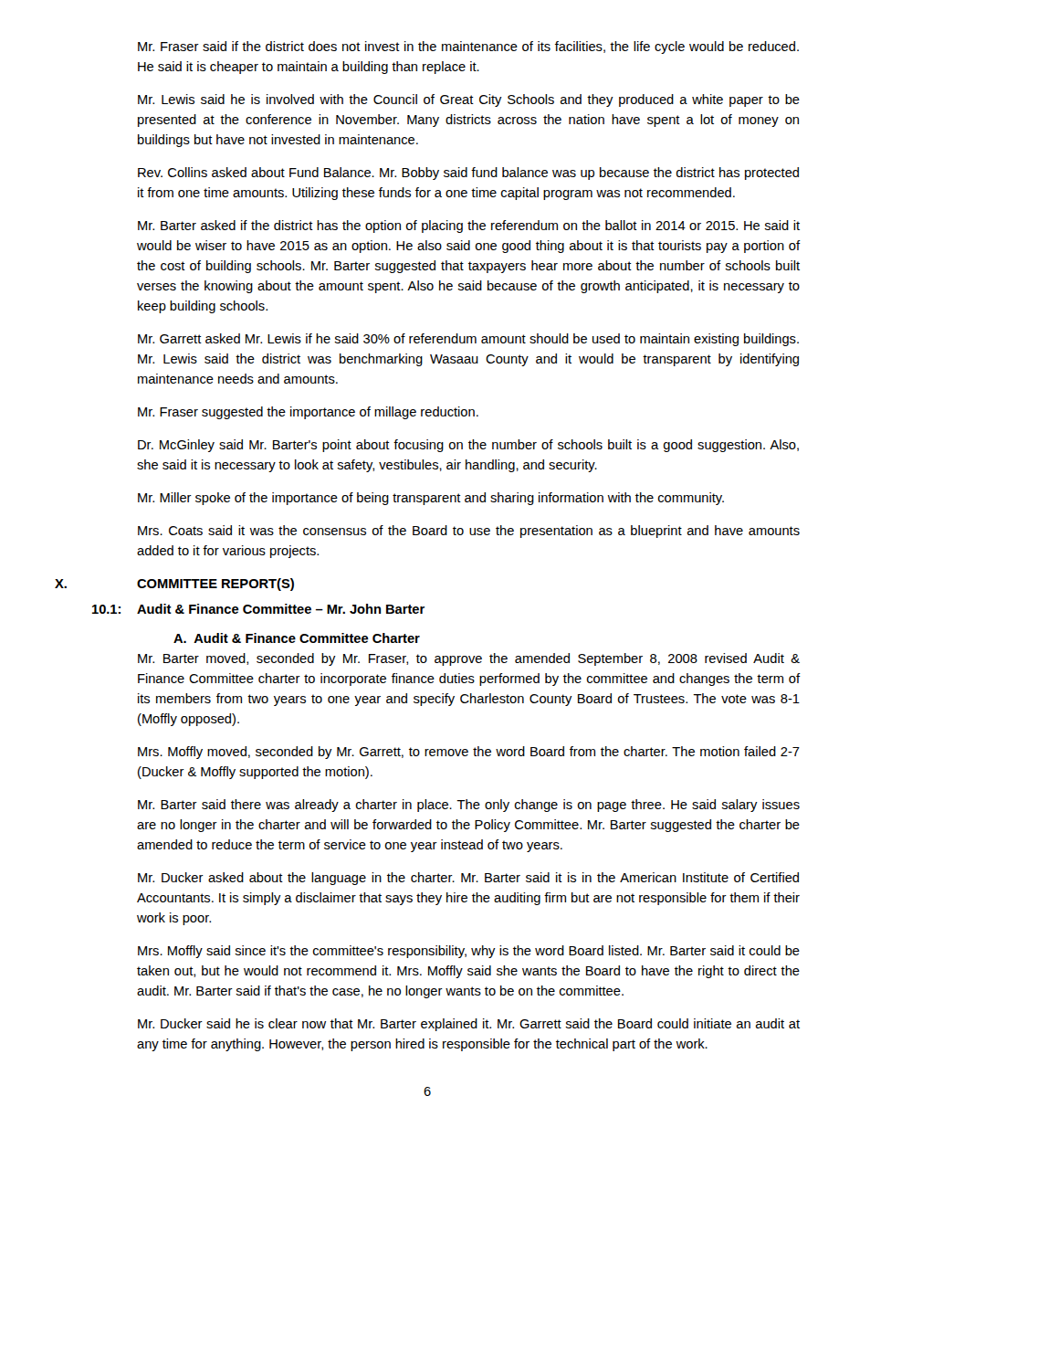Mr. Fraser said if the district does not invest in the maintenance of its facilities, the life cycle would be reduced. He said it is cheaper to maintain a building than replace it.
Mr. Lewis said he is involved with the Council of Great City Schools and they produced a white paper to be presented at the conference in November. Many districts across the nation have spent a lot of money on buildings but have not invested in maintenance.
Rev. Collins asked about Fund Balance. Mr. Bobby said fund balance was up because the district has protected it from one time amounts. Utilizing these funds for a one time capital program was not recommended.
Mr. Barter asked if the district has the option of placing the referendum on the ballot in 2014 or 2015. He said it would be wiser to have 2015 as an option. He also said one good thing about it is that tourists pay a portion of the cost of building schools. Mr. Barter suggested that taxpayers hear more about the number of schools built verses the knowing about the amount spent. Also he said because of the growth anticipated, it is necessary to keep building schools.
Mr. Garrett asked Mr. Lewis if he said 30% of referendum amount should be used to maintain existing buildings. Mr. Lewis said the district was benchmarking Wasaau County and it would be transparent by identifying maintenance needs and amounts.
Mr. Fraser suggested the importance of millage reduction.
Dr. McGinley said Mr. Barter's point about focusing on the number of schools built is a good suggestion. Also, she said it is necessary to look at safety, vestibules, air handling, and security.
Mr. Miller spoke of the importance of being transparent and sharing information with the community.
Mrs. Coats said it was the consensus of the Board to use the presentation as a blueprint and have amounts added to it for various projects.
X.
COMMITTEE REPORT(S)
10.1:
Audit & Finance Committee – Mr. John Barter
A. Audit & Finance Committee Charter
Mr. Barter moved, seconded by Mr. Fraser, to approve the amended September 8, 2008 revised Audit & Finance Committee charter to incorporate finance duties performed by the committee and changes the term of its members from two years to one year and specify Charleston County Board of Trustees. The vote was 8-1 (Moffly opposed).
Mrs. Moffly moved, seconded by Mr. Garrett, to remove the word Board from the charter. The motion failed 2-7 (Ducker & Moffly supported the motion).
Mr. Barter said there was already a charter in place. The only change is on page three. He said salary issues are no longer in the charter and will be forwarded to the Policy Committee. Mr. Barter suggested the charter be amended to reduce the term of service to one year instead of two years.
Mr. Ducker asked about the language in the charter. Mr. Barter said it is in the American Institute of Certified Accountants. It is simply a disclaimer that says they hire the auditing firm but are not responsible for them if their work is poor.
Mrs. Moffly said since it's the committee's responsibility, why is the word Board listed. Mr. Barter said it could be taken out, but he would not recommend it. Mrs. Moffly said she wants the Board to have the right to direct the audit. Mr. Barter said if that's the case, he no longer wants to be on the committee.
Mr. Ducker said he is clear now that Mr. Barter explained it. Mr. Garrett said the Board could initiate an audit at any time for anything. However, the person hired is responsible for the technical part of the work.
6